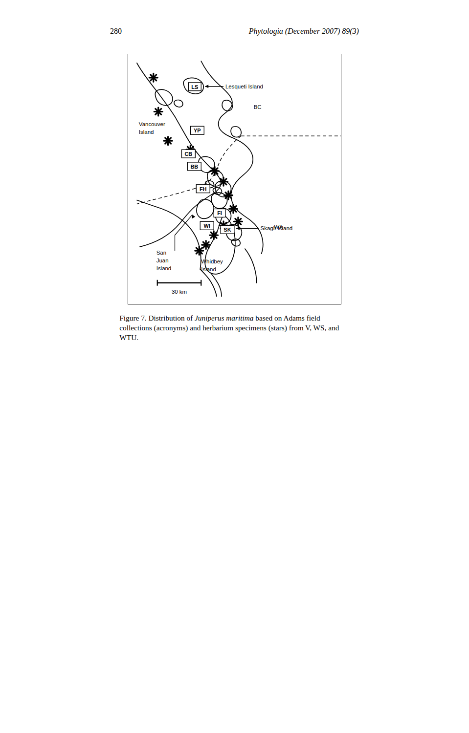280 Phytologia (December 2007) 89(3)
LS YP CB BB FH FI WI SK Lesqueti Island Skagit Island BC WA Vancouver Island San Juan Island Whidbey Island 30 km
Figure 7. Distribution of Juniperus maritima based on Adams field collections (acronyms) and herbarium specimens (stars) from V, WS, and WTU.